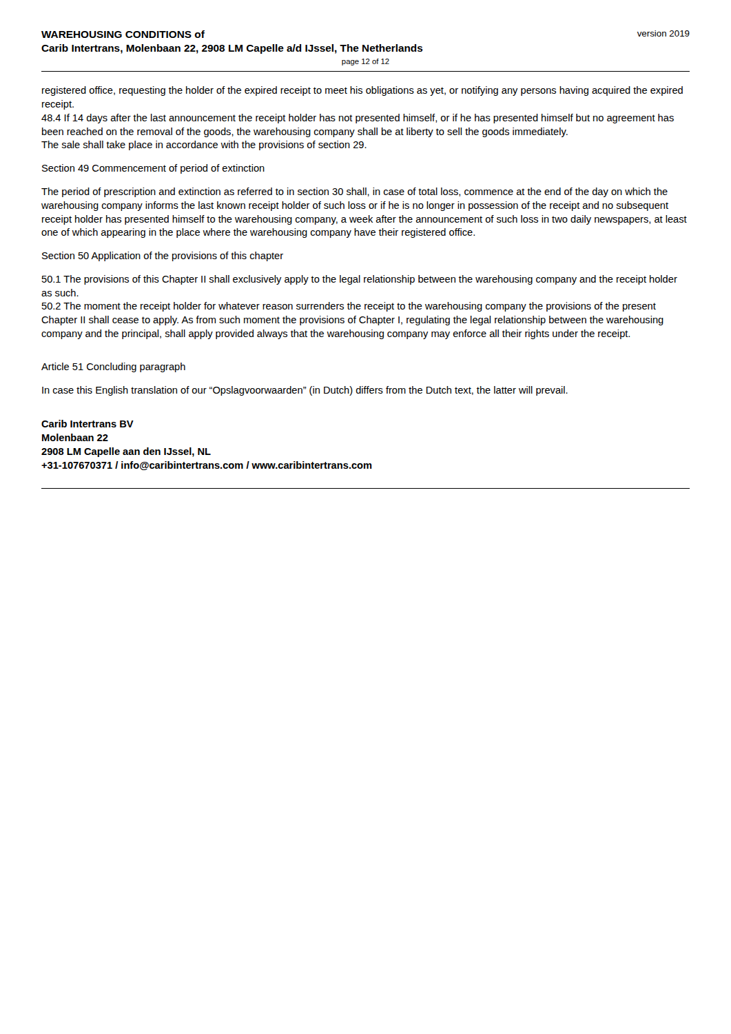version 2019
WAREHOUSING CONDITIONS of
Carib Intertrans, Molenbaan 22, 2908 LM Capelle a/d IJssel, The Netherlands
page 12 of 12
registered office, requesting the holder of the expired receipt to meet his obligations as yet, or notifying any persons having acquired the expired receipt.
48.4 If 14 days after the last announcement the receipt holder has not presented himself, or if he has presented himself but no agreement has been reached on the removal of the goods, the warehousing company shall be at liberty to sell the goods immediately.
The sale shall take place in accordance with the provisions of section 29.
Section 49 Commencement of period of extinction
The period of prescription and extinction as referred to in section 30 shall, in case of total loss, commence at the end of the day on which the warehousing company informs the last known receipt holder of such loss or if he is no longer in possession of the receipt and no subsequent receipt holder has presented himself to the warehousing company, a week after the announcement of such loss in two daily newspapers, at least one of which appearing in the place where the warehousing company have their registered office.
Section 50 Application of the provisions of this chapter
50.1 The provisions of this Chapter II shall exclusively apply to the legal relationship between the warehousing company and the receipt holder as such.
50.2 The moment the receipt holder for whatever reason surrenders the receipt to the warehousing company the provisions of the present Chapter II shall cease to apply. As from such moment the provisions of Chapter I, regulating the legal relationship between the warehousing company and the principal, shall apply provided always that the warehousing company may enforce all their rights under the receipt.
Article 51 Concluding paragraph
In case this English translation of our “Opslagvoorwaarden” (in Dutch) differs from the Dutch text, the latter will prevail.
Carib Intertrans BV
Molenbaan 22
2908 LM Capelle aan den IJssel, NL
+31-107670371 / info@caribintertrans.com / www.caribintertrans.com